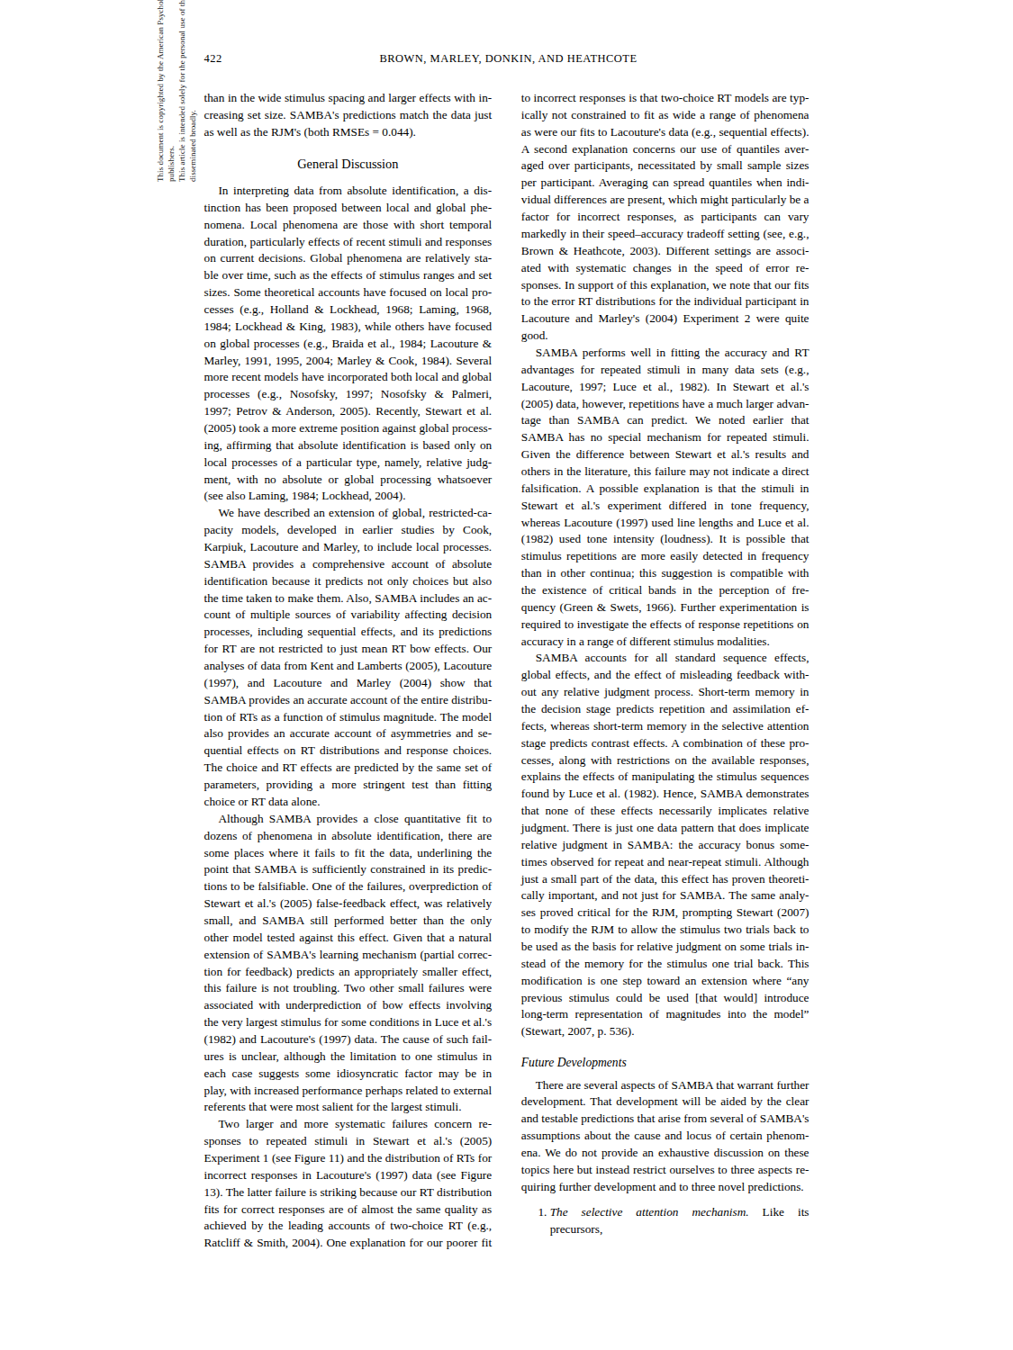422 BROWN, MARLEY, DONKIN, AND HEATHCOTE
This document is copyrighted by the American Psychological Association or one of its allied publishers.
This article is intended solely for the personal use of the individual user and is not to be disseminated broadly.
than in the wide stimulus spacing and larger effects with increasing set size. SAMBA's predictions match the data just as well as the RJM's (both RMSEs = 0.044).
General Discussion
In interpreting data from absolute identification, a distinction has been proposed between local and global phenomena. Local phenomena are those with short temporal duration, particularly effects of recent stimuli and responses on current decisions. Global phenomena are relatively stable over time, such as the effects of stimulus ranges and set sizes. Some theoretical accounts have focused on local processes (e.g., Holland & Lockhead, 1968; Laming, 1968, 1984; Lockhead & King, 1983), while others have focused on global processes (e.g., Braida et al., 1984; Lacouture & Marley, 1991, 1995, 2004; Marley & Cook, 1984). Several more recent models have incorporated both local and global processes (e.g., Nosofsky, 1997; Nosofsky & Palmeri, 1997; Petrov & Anderson, 2005). Recently, Stewart et al. (2005) took a more extreme position against global processing, affirming that absolute identification is based only on local processes of a particular type, namely, relative judgment, with no absolute or global processing whatsoever (see also Laming, 1984; Lockhead, 2004).
We have described an extension of global, restricted-capacity models, developed in earlier studies by Cook, Karpiuk, Lacouture and Marley, to include local processes. SAMBA provides a comprehensive account of absolute identification because it predicts not only choices but also the time taken to make them. Also, SAMBA includes an account of multiple sources of variability affecting decision processes, including sequential effects, and its predictions for RT are not restricted to just mean RT bow effects. Our analyses of data from Kent and Lamberts (2005), Lacouture (1997), and Lacouture and Marley (2004) show that SAMBA provides an accurate account of the entire distribution of RTs as a function of stimulus magnitude. The model also provides an accurate account of asymmetries and sequential effects on RT distributions and response choices. The choice and RT effects are predicted by the same set of parameters, providing a more stringent test than fitting choice or RT data alone.
Although SAMBA provides a close quantitative fit to dozens of phenomena in absolute identification, there are some places where it fails to fit the data, underlining the point that SAMBA is sufficiently constrained in its predictions to be falsifiable. One of the failures, overprediction of Stewart et al.'s (2005) false-feedback effect, was relatively small, and SAMBA still performed better than the only other model tested against this effect. Given that a natural extension of SAMBA's learning mechanism (partial correction for feedback) predicts an appropriately smaller effect, this failure is not troubling. Two other small failures were associated with underprediction of bow effects involving the very largest stimulus for some conditions in Luce et al.'s (1982) and Lacouture's (1997) data. The cause of such failures is unclear, although the limitation to one stimulus in each case suggests some idiosyncratic factor may be in play, with increased performance perhaps related to external referents that were most salient for the largest stimuli.
Two larger and more systematic failures concern responses to repeated stimuli in Stewart et al.'s (2005) Experiment 1 (see Figure 11) and the distribution of RTs for incorrect responses in Lacouture's (1997) data (see Figure 13). The latter failure is striking because our RT distribution fits for correct responses are of almost the same quality as achieved by the leading accounts of two-choice RT (e.g., Ratcliff & Smith, 2004). One explanation for our poorer fit to incorrect responses is that two-choice RT models are typically not constrained to fit as wide a range of phenomena as were our fits to Lacouture's data (e.g., sequential effects). A second explanation concerns our use of quantiles averaged over participants, necessitated by small sample sizes per participant. Averaging can spread quantiles when individual differences are present, which might particularly be a factor for incorrect responses, as participants can vary markedly in their speed–accuracy tradeoff setting (see, e.g., Brown & Heathcote, 2003). Different settings are associated with systematic changes in the speed of error responses. In support of this explanation, we note that our fits to the error RT distributions for the individual participant in Lacouture and Marley's (2004) Experiment 2 were quite good.
SAMBA performs well in fitting the accuracy and RT advantages for repeated stimuli in many data sets (e.g., Lacouture, 1997; Luce et al., 1982). In Stewart et al.'s (2005) data, however, repetitions have a much larger advantage than SAMBA can predict. We noted earlier that SAMBA has no special mechanism for repeated stimuli. Given the difference between Stewart et al.'s results and others in the literature, this failure may not indicate a direct falsification. A possible explanation is that the stimuli in Stewart et al.'s experiment differed in tone frequency, whereas Lacouture (1997) used line lengths and Luce et al. (1982) used tone intensity (loudness). It is possible that stimulus repetitions are more easily detected in frequency than in other continua; this suggestion is compatible with the existence of critical bands in the perception of frequency (Green & Swets, 1966). Further experimentation is required to investigate the effects of response repetitions on accuracy in a range of different stimulus modalities.
SAMBA accounts for all standard sequence effects, global effects, and the effect of misleading feedback without any relative judgment process. Short-term memory in the decision stage predicts repetition and assimilation effects, whereas short-term memory in the selective attention stage predicts contrast effects. A combination of these processes, along with restrictions on the available responses, explains the effects of manipulating the stimulus sequences found by Luce et al. (1982). Hence, SAMBA demonstrates that none of these effects necessarily implicates relative judgment. There is just one data pattern that does implicate relative judgment in SAMBA: the accuracy bonus sometimes observed for repeat and near-repeat stimuli. Although just a small part of the data, this effect has proven theoretically important, and not just for SAMBA. The same analyses proved critical for the RJM, prompting Stewart (2007) to modify the RJM to allow the stimulus two trials back to be used as the basis for relative judgment on some trials instead of the memory for the stimulus one trial back. This modification is one step toward an extension where “any previous stimulus could be used [that would] introduce long-term representation of magnitudes into the model” (Stewart, 2007, p. 536).
Future Developments
There are several aspects of SAMBA that warrant further development. That development will be aided by the clear and testable predictions that arise from several of SAMBA's assumptions about the cause and locus of certain phenomena. We do not provide an exhaustive discussion on these topics here but instead restrict ourselves to three aspects requiring further development and to three novel predictions.
The selective attention mechanism. Like its precursors,